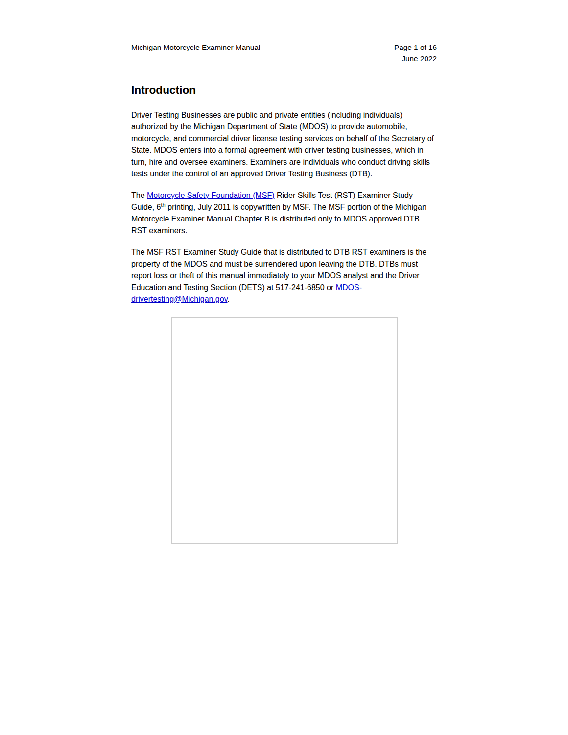Michigan Motorcycle Examiner Manual
Page 1 of 16
June 2022
Introduction
Driver Testing Businesses are public and private entities (including individuals) authorized by the Michigan Department of State (MDOS) to provide automobile, motorcycle, and commercial driver license testing services on behalf of the Secretary of State. MDOS enters into a formal agreement with driver testing businesses, which in turn, hire and oversee examiners. Examiners are individuals who conduct driving skills tests under the control of an approved Driver Testing Business (DTB).
The Motorcycle Safety Foundation (MSF) Rider Skills Test (RST) Examiner Study Guide, 6th printing, July 2011 is copywritten by MSF. The MSF portion of the Michigan Motorcycle Examiner Manual Chapter B is distributed only to MDOS approved DTB RST examiners.
The MSF RST Examiner Study Guide that is distributed to DTB RST examiners is the property of the MDOS and must be surrendered upon leaving the DTB. DTBs must report loss or theft of this manual immediately to your MDOS analyst and the Driver Education and Testing Section (DETS) at 517-241-6850 or MDOS-drivertesting@Michigan.gov.